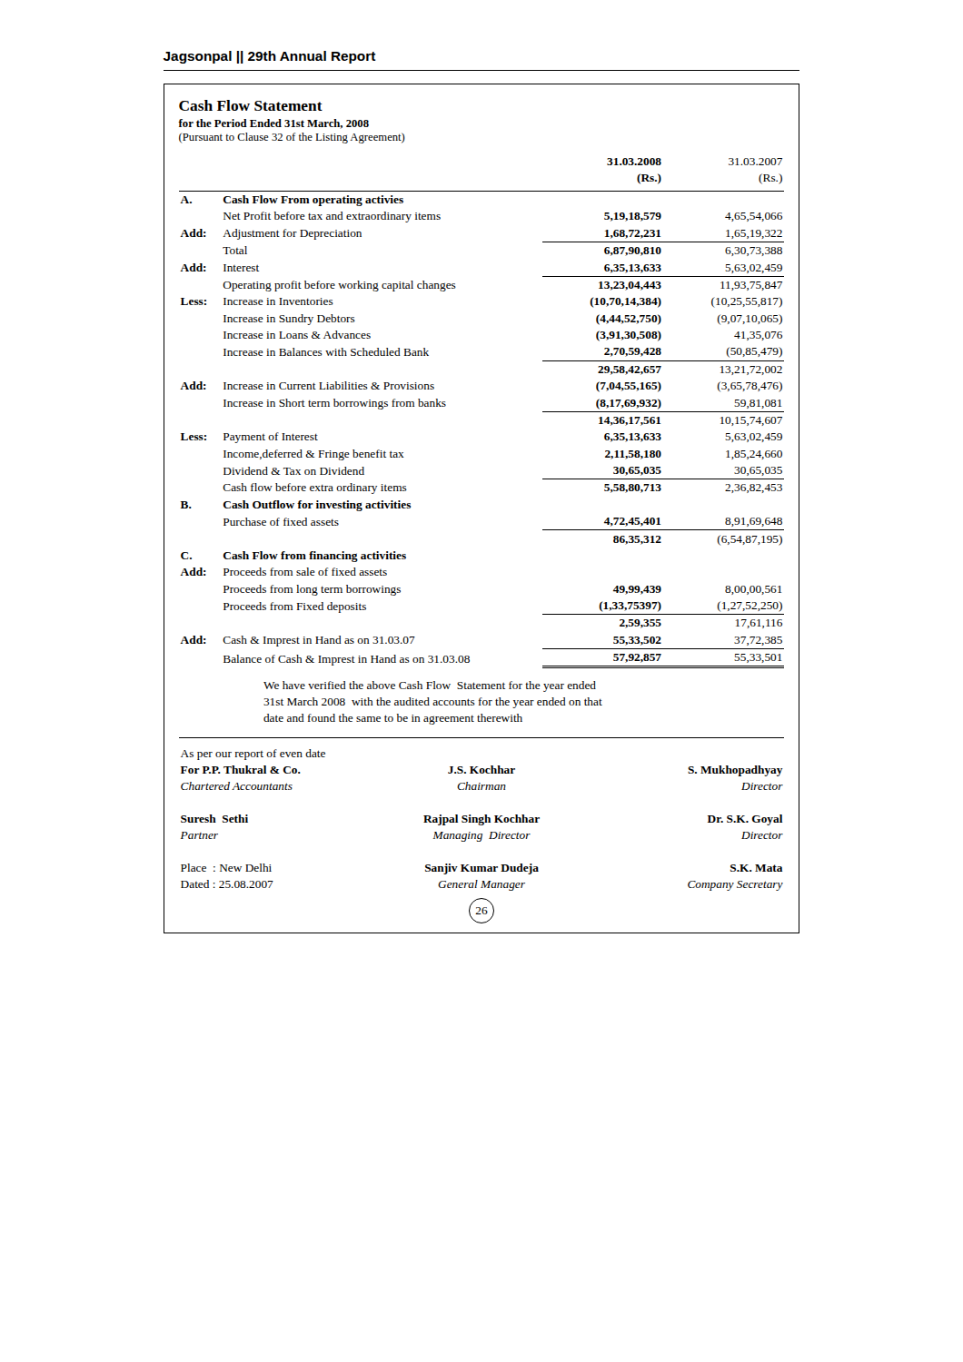Jagsonpal || 29th Annual Report
Cash Flow Statement
for the Period Ended 31st March, 2008
(Pursuant to Clause 32 of the Listing Agreement)
| | | 31.03.2008 | 31.03.2007 |
| | | (Rs.) | (Rs.) |
| A. | Cash Flow From operating activies | | |
| | Net Profit before tax and extraordinary items | 5,19,18,579 | 4,65,54,066 |
| Add: | Adjustment for Depreciation | 1,68,72,231 | 1,65,19,322 |
| | Total | 6,87,90,810 | 6,30,73,388 |
| Add: | Interest | 6,35,13,633 | 5,63,02,459 |
| | Operating profit before working capital changes | 13,23,04,443 | 11,93,75,847 |
| Less: | Increase in Inventories | (10,70,14,384) | (10,25,55,817) |
| | Increase in Sundry Debtors | (4,44,52,750) | (9,07,10,065) |
| | Increase in Loans & Advances | (3,91,30,508) | 41,35,076 |
| | Increase in Balances with Scheduled Bank | 2,70,59,428 | (50,85,479) |
| | | 29,58,42,657 | 13,21,72,002 |
| Add: | Increase in Current Liabilities & Provisions | (7,04,55,165) | (3,65,78,476) |
| | Increase in Short term borrowings from banks | (8,17,69,932) | 59,81,081 |
| | | 14,36,17,561 | 10,15,74,607 |
| Less: | Payment of Interest | 6,35,13,633 | 5,63,02,459 |
| | Income,deferred & Fringe benefit tax | 2,11,58,180 | 1,85,24,660 |
| | Dividend & Tax on Dividend | 30,65,035 | 30,65,035 |
| | Cash flow before extra ordinary items | 5,58,80,713 | 2,36,82,453 |
| B. | Cash Outflow for investing activities | | |
| | Purchase of fixed assets | 4,72,45,401 | 8,91,69,648 |
| | | 86,35,312 | (6,54,87,195) |
| C. | Cash Flow from financing activities | | |
| Add: | Proceeds from sale of fixed assets | | |
| | Proceeds from long term borrowings | 49,99,439 | 8,00,00,561 |
| | Proceeds from Fixed deposits | (1,33,75397) | (1,27,52,250) |
| | | 2,59,355 | 17,61,116 |
| Add: | Cash & Imprest in Hand as on 31.03.07 | 55,33,502 | 37,72,385 |
| | Balance of Cash & Imprest in Hand as on 31.03.08 | 57,92,857 | 55,33,501 |
We have verified the above Cash Flow Statement for the year ended
31st March 2008 with the audited accounts for the year ended on that
date and found the same to be in agreement therewith
| As per our report of even date | | |
| For P.P. Thukral & Co. | J.S. Kochhar | S. Mukhopadhyay |
| Chartered Accountants | Chairman | Director |
| Suresh Sethi | Rajpal Singh Kochhar | Dr. S.K. Goyal |
| Partner | Managing Director | Director |
| Place : New Delhi | Sanjiv Kumar Dudeja | S.K. Mata |
| Dated : 25.08.2007 | General Manager | Company Secretary |
26